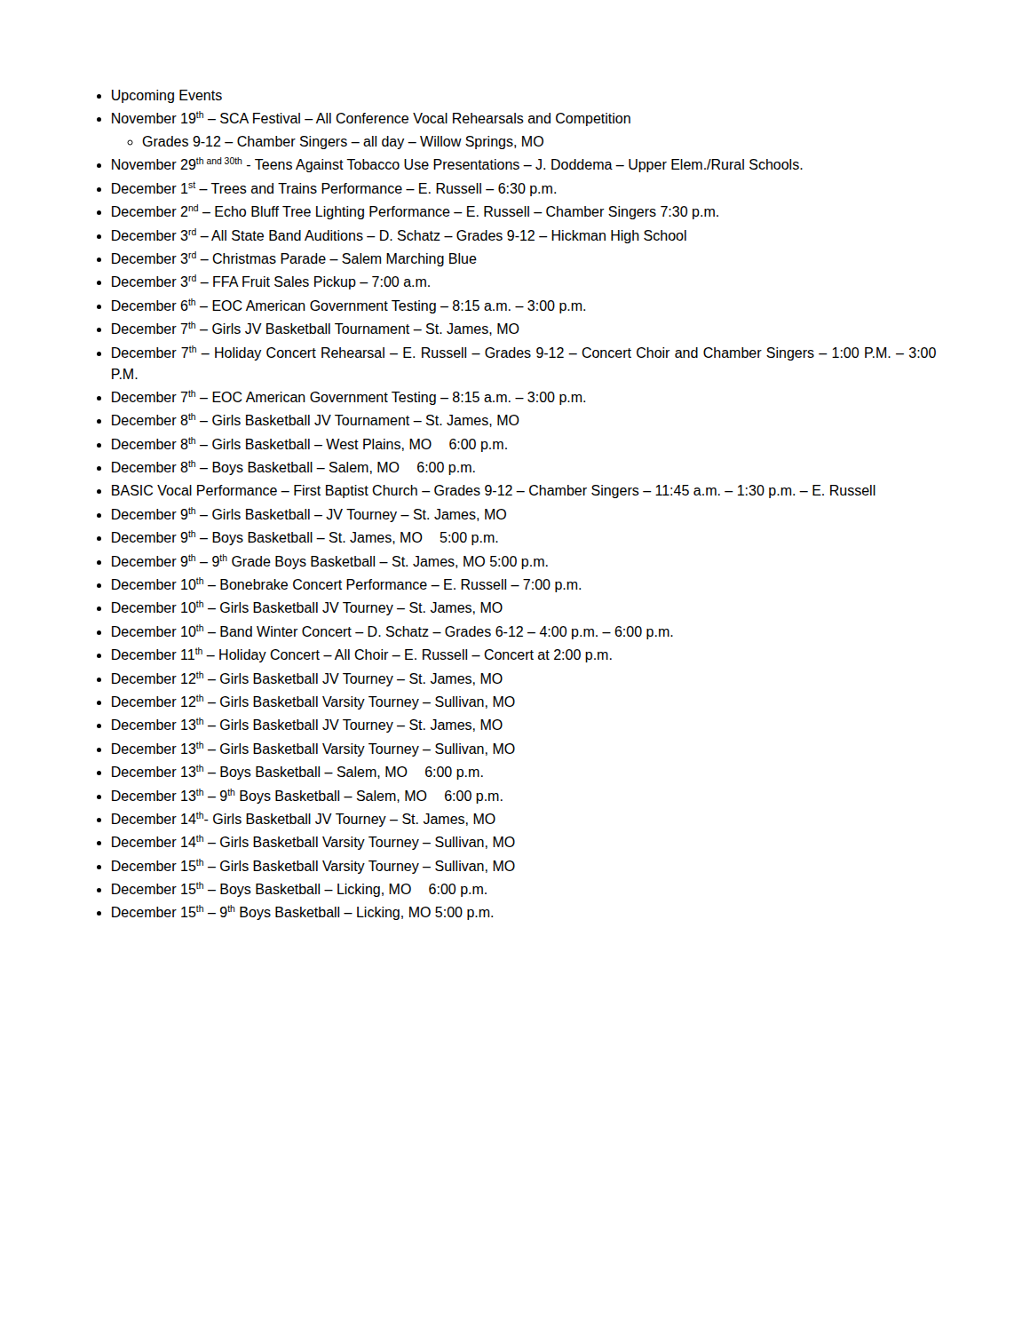Upcoming Events
November 19th – SCA Festival – All Conference Vocal Rehearsals and Competition
Grades 9-12 – Chamber Singers – all day – Willow Springs, MO
November 29th and 30th - Teens Against Tobacco Use Presentations – J. Doddema – Upper Elem./Rural Schools.
December 1st – Trees and Trains Performance – E. Russell – 6:30 p.m.
December 2nd – Echo Bluff Tree Lighting Performance – E. Russell – Chamber Singers 7:30 p.m.
December 3rd – All State Band Auditions – D. Schatz – Grades 9-12 – Hickman High School
December 3rd – Christmas Parade – Salem Marching Blue
December 3rd – FFA Fruit Sales Pickup – 7:00 a.m.
December 6th – EOC American Government Testing – 8:15 a.m. – 3:00 p.m.
December 7th – Girls JV Basketball Tournament – St. James, MO
December 7th – Holiday Concert Rehearsal – E. Russell – Grades 9-12 – Concert Choir and Chamber Singers – 1:00 P.M. – 3:00 P.M.
December 7th – EOC American Government Testing – 8:15 a.m. – 3:00 p.m.
December 8th – Girls Basketball JV Tournament – St. James, MO
December 8th – Girls Basketball – West Plains, MO 6:00 p.m.
December 8th – Boys Basketball – Salem, MO 6:00 p.m.
BASIC Vocal Performance – First Baptist Church – Grades 9-12 – Chamber Singers – 11:45 a.m. – 1:30 p.m. – E. Russell
December 9th – Girls Basketball – JV Tourney – St. James, MO
December 9th – Boys Basketball – St. James, MO 5:00 p.m.
December 9th – 9th Grade Boys Basketball – St. James, MO 5:00 p.m.
December 10th – Bonebrake Concert Performance – E. Russell – 7:00 p.m.
December 10th – Girls Basketball JV Tourney – St. James, MO
December 10th – Band Winter Concert – D. Schatz – Grades 6-12 – 4:00 p.m. – 6:00 p.m.
December 11th – Holiday Concert – All Choir – E. Russell – Concert at 2:00 p.m.
December 12th – Girls Basketball JV Tourney – St. James, MO
December 12th – Girls Basketball Varsity Tourney – Sullivan, MO
December 13th – Girls Basketball JV Tourney – St. James, MO
December 13th – Girls Basketball Varsity Tourney – Sullivan, MO
December 13th – Boys Basketball – Salem, MO 6:00 p.m.
December 13th – 9th Boys Basketball – Salem, MO 6:00 p.m.
December 14th- Girls Basketball JV Tourney – St. James, MO
December 14th – Girls Basketball Varsity Tourney – Sullivan, MO
December 15th – Girls Basketball Varsity Tourney – Sullivan, MO
December 15th – Boys Basketball – Licking, MO 6:00 p.m.
December 15th – 9th Boys Basketball – Licking, MO 5:00 p.m.